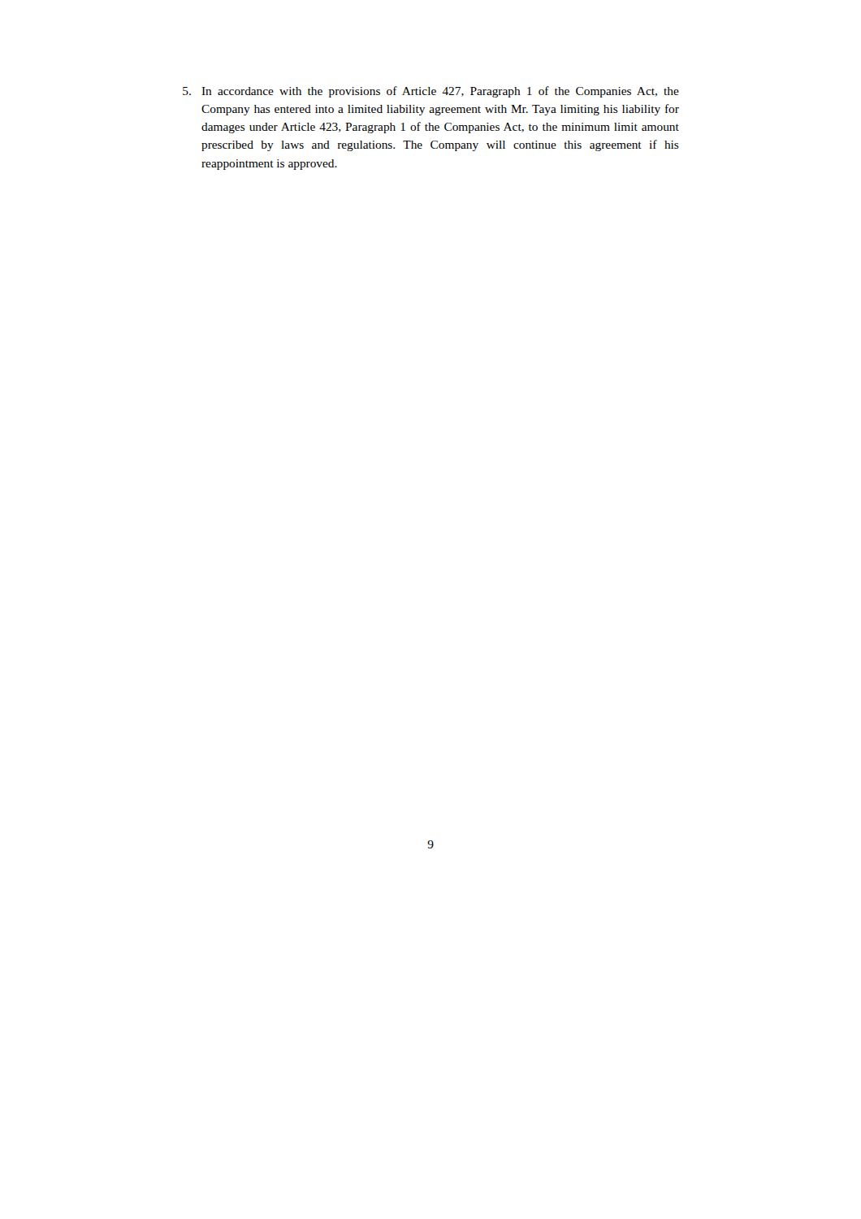5. In accordance with the provisions of Article 427, Paragraph 1 of the Companies Act, the Company has entered into a limited liability agreement with Mr. Taya limiting his liability for damages under Article 423, Paragraph 1 of the Companies Act, to the minimum limit amount prescribed by laws and regulations. The Company will continue this agreement if his reappointment is approved.
9